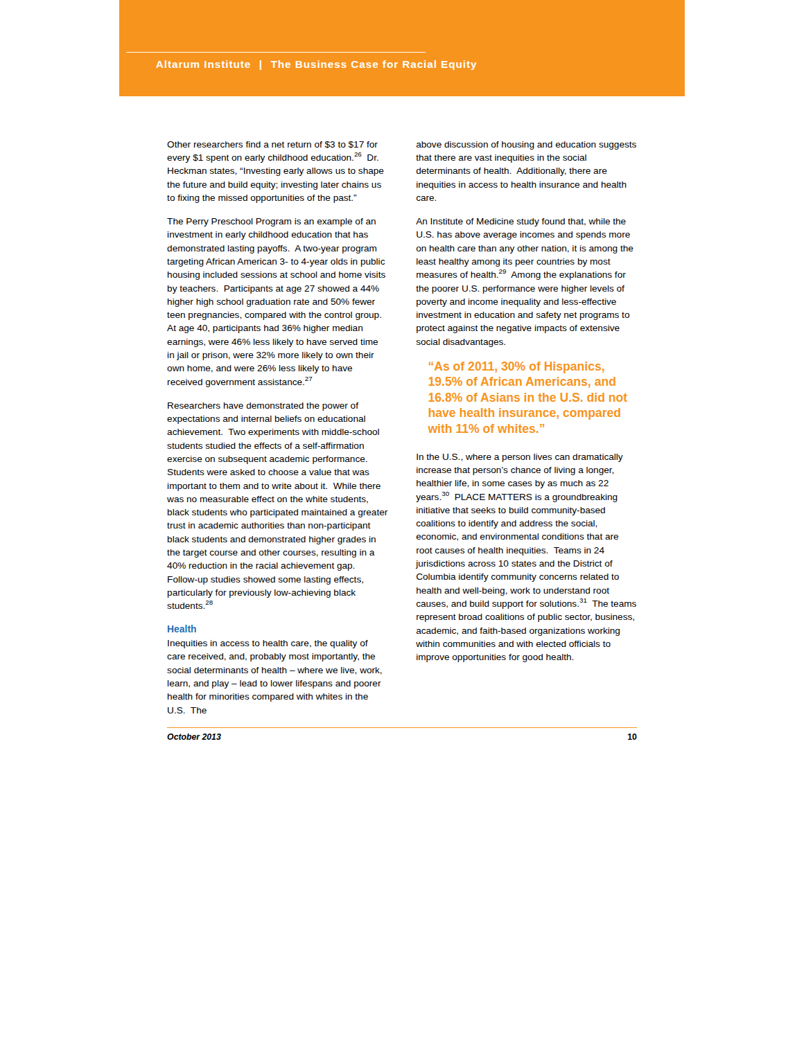Altarum Institute|The Business Case for Racial Equity
Other researchers find a net return of $3 to $17 for every $1 spent on early childhood education.26 Dr. Heckman states, “Investing early allows us to shape the future and build equity; investing later chains us to fixing the missed opportunities of the past.”
The Perry Preschool Program is an example of an investment in early childhood education that has demonstrated lasting payoffs. A two-year program targeting African American 3- to 4-year olds in public housing included sessions at school and home visits by teachers. Participants at age 27 showed a 44% higher high school graduation rate and 50% fewer teen pregnancies, compared with the control group. At age 40, participants had 36% higher median earnings, were 46% less likely to have served time in jail or prison, were 32% more likely to own their own home, and were 26% less likely to have received government assistance.27
Researchers have demonstrated the power of expectations and internal beliefs on educational achievement. Two experiments with middle-school students studied the effects of a self-affirmation exercise on subsequent academic performance. Students were asked to choose a value that was important to them and to write about it. While there was no measurable effect on the white students, black students who participated maintained a greater trust in academic authorities than non-participant black students and demonstrated higher grades in the target course and other courses, resulting in a 40% reduction in the racial achievement gap. Follow-up studies showed some lasting effects, particularly for previously low-achieving black students.28
Health
Inequities in access to health care, the quality of care received, and, probably most importantly, the social determinants of health – where we live, work, learn, and play – lead to lower lifespans and poorer health for minorities compared with whites in the U.S. The
above discussion of housing and education suggests that there are vast inequities in the social determinants of health. Additionally, there are inequities in access to health insurance and health care.
An Institute of Medicine study found that, while the U.S. has above average incomes and spends more on health care than any other nation, it is among the least healthy among its peer countries by most measures of health.29 Among the explanations for the poorer U.S. performance were higher levels of poverty and income inequality and less-effective investment in education and safety net programs to protect against the negative impacts of extensive social disadvantages.
“As of 2011, 30% of Hispanics, 19.5% of African Americans, and 16.8% of Asians in the U.S. did not have health insurance, compared with 11% of whites.”
In the U.S., where a person lives can dramatically increase that person’s chance of living a longer, healthier life, in some cases by as much as 22 years.30 PLACE MATTERS is a groundbreaking initiative that seeks to build community-based coalitions to identify and address the social, economic, and environmental conditions that are root causes of health inequities. Teams in 24 jurisdictions across 10 states and the District of Columbia identify community concerns related to health and well-being, work to understand root causes, and build support for solutions.31 The teams represent broad coalitions of public sector, business, academic, and faith-based organizations working within communities and with elected officials to improve opportunities for good health.
October 2013 10